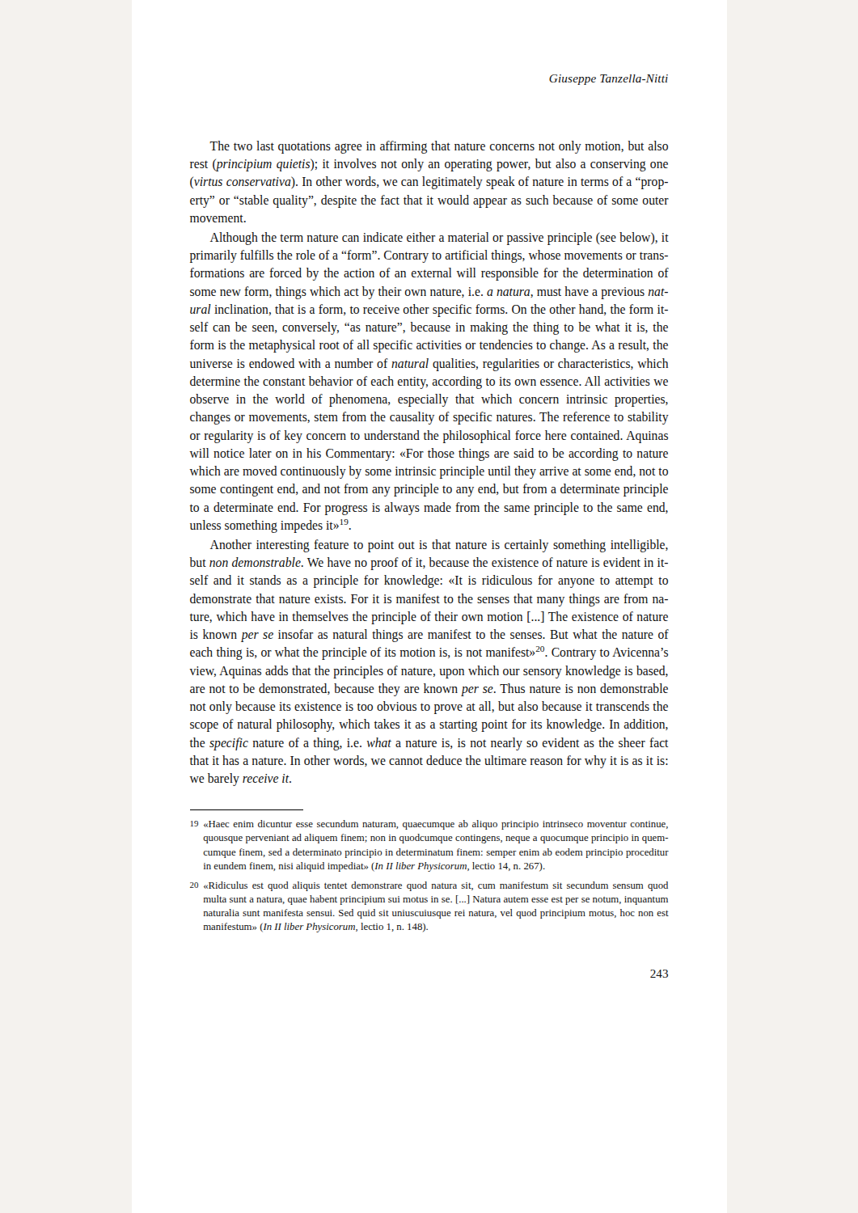Giuseppe Tanzella-Nitti
The two last quotations agree in affirming that nature concerns not only motion, but also rest (principium quietis); it involves not only an operating power, but also a conserving one (virtus conservativa). In other words, we can legitimately speak of nature in terms of a “property” or “stable quality”, despite the fact that it would appear as such because of some outer movement.
Although the term nature can indicate either a material or passive principle (see below), it primarily fulfills the role of a “form”. Contrary to artificial things, whose movements or transformations are forced by the action of an external will responsible for the determination of some new form, things which act by their own nature, i.e. a natura, must have a previous natural inclination, that is a form, to receive other specific forms. On the other hand, the form itself can be seen, conversely, “as nature”, because in making the thing to be what it is, the form is the metaphysical root of all specific activities or tendencies to change. As a result, the universe is endowed with a number of natural qualities, regularities or characteristics, which determine the constant behavior of each entity, according to its own essence. All activities we observe in the world of phenomena, especially that which concern intrinsic properties, changes or movements, stem from the causality of specific natures. The reference to stability or regularity is of key concern to understand the philosophical force here contained. Aquinas will notice later on in his Commentary: «For those things are said to be according to nature which are moved continuously by some intrinsic principle until they arrive at some end, not to some contingent end, and not from any principle to any end, but from a determinate principle to a determinate end. For progress is always made from the same principle to the same end, unless something impedes it»19.
Another interesting feature to point out is that nature is certainly something intelligible, but non demonstrable. We have no proof of it, because the existence of nature is evident in itself and it stands as a principle for knowledge: «It is ridiculous for anyone to attempt to demonstrate that nature exists. For it is manifest to the senses that many things are from nature, which have in themselves the principle of their own motion [...] The existence of nature is known per se insofar as natural things are manifest to the senses. But what the nature of each thing is, or what the principle of its motion is, is not manifest»20. Contrary to Avicenna’s view, Aquinas adds that the principles of nature, upon which our sensory knowledge is based, are not to be demonstrated, because they are known per se. Thus nature is non demonstrable not only because its existence is too obvious to prove at all, but also because it transcends the scope of natural philosophy, which takes it as a starting point for its knowledge. In addition, the specific nature of a thing, i.e. what a nature is, is not nearly so evident as the sheer fact that it has a nature. In other words, we cannot deduce the ultimare reason for why it is as it is: we barely receive it.
19 «Haec enim dicuntur esse secundum naturam, quaecumque ab aliquo principio intrinseco moventur continue, quousque perveniant ad aliquem finem; non in quodcumque contingens, neque a quocumque principio in quemcumque finem, sed a determinato principio in determinatum finem: semper enim ab eodem principio proceditur in eundem finem, nisi aliquid impediat» (In II liber Physicorum, lectio 14, n. 267).
20 «Ridiculus est quod aliquis tentet demonstrare quod natura sit, cum manifestum sit secundum sensum quod multa sunt a natura, quae habent principium sui motus in se. [...] Natura autem esse est per se notum, inquantum naturalia sunt manifesta sensui. Sed quid sit uniuscuiusque rei natura, vel quod principium motus, hoc non est manifestum» (In II liber Physicorum, lectio 1, n. 148).
243